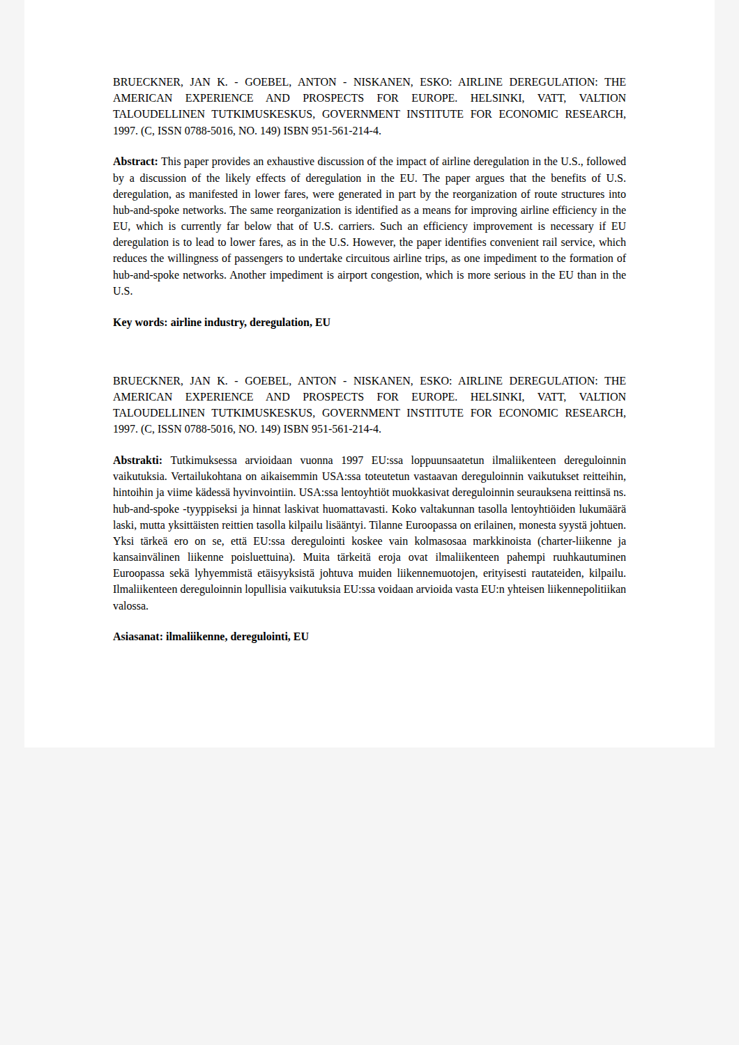Brueckner, Jan K. - Goebel, Anton - Niskanen, Esko: Airline Deregulation: The American Experience and Prospects for Europe. Helsinki, VATT, Valtion taloudellinen tutkimuskeskus, Government Institute for Economic Research, 1997. (C, ISSN 0788-5016, No. 149) ISBN 951-561-214-4.
Abstract: This paper provides an exhaustive discussion of the impact of airline deregulation in the U.S., followed by a discussion of the likely effects of deregulation in the EU. The paper argues that the benefits of U.S. deregulation, as manifested in lower fares, were generated in part by the reorganization of route structures into hub-and-spoke networks. The same reorganization is identified as a means for improving airline efficiency in the EU, which is currently far below that of U.S. carriers. Such an efficiency improvement is necessary if EU deregulation is to lead to lower fares, as in the U.S. However, the paper identifies convenient rail service, which reduces the willingness of passengers to undertake circuitous airline trips, as one impediment to the formation of hub-and-spoke networks. Another impediment is airport congestion, which is more serious in the EU than in the U.S.
Key words: airline industry, deregulation, EU
Brueckner, Jan K. - Goebel, Anton - Niskanen, Esko: Airline Deregulation: The American Experience and Prospects for Europe. Helsinki, VATT, Valtion taloudellinen tutkimuskeskus, Government Institute for Economic Research, 1997. (C, ISSN 0788-5016, No. 149) ISBN 951-561-214-4.
Abstrakti: Tutkimuksessa arvioidaan vuonna 1997 EU:ssa loppuunsaatetun ilmaliikenteen dereguloinnin vaikutuksia. Vertailukohtana on aikaisemmin USA:ssa toteutetun vastaavan dereguloinnin vaikutukset reitteihin, hintoihin ja viime kädessä hyvinvointiin. USA:ssa lentoyhtiöt muokkasivat dereguloinnin seurauksena reittinsä ns. hub-and-spoke -tyyppiseksi ja hinnat laskivat huomattavasti. Koko valtakunnan tasolla lentoyhtiöiden lukumäärä laski, mutta yksittäisten reittien tasolla kilpailu lisääntyi. Tilanne Euroopassa on erilainen, monesta syystä johtuen. Yksi tärkeä ero on se, että EU:ssa deregulointi koskee vain kolmasosaa markkinoista (charter-liikenne ja kansainvälinen liikenne poisluettuina). Muita tärkeitä eroja ovat ilmaliikenteen pahempi ruuhkautuminen Euroopassa sekä lyhyemmistä etäisyyksistä johtuva muiden liikennemuotojen, erityisesti rautateiden, kilpailu. Ilmaliikenteen dereguloinnin lopullisia vaikutuksia EU:ssa voidaan arvioida vasta EU:n yhteisen liikennepolitiikan valossa.
Asiasanat: ilmaliikenne, deregulointi, EU